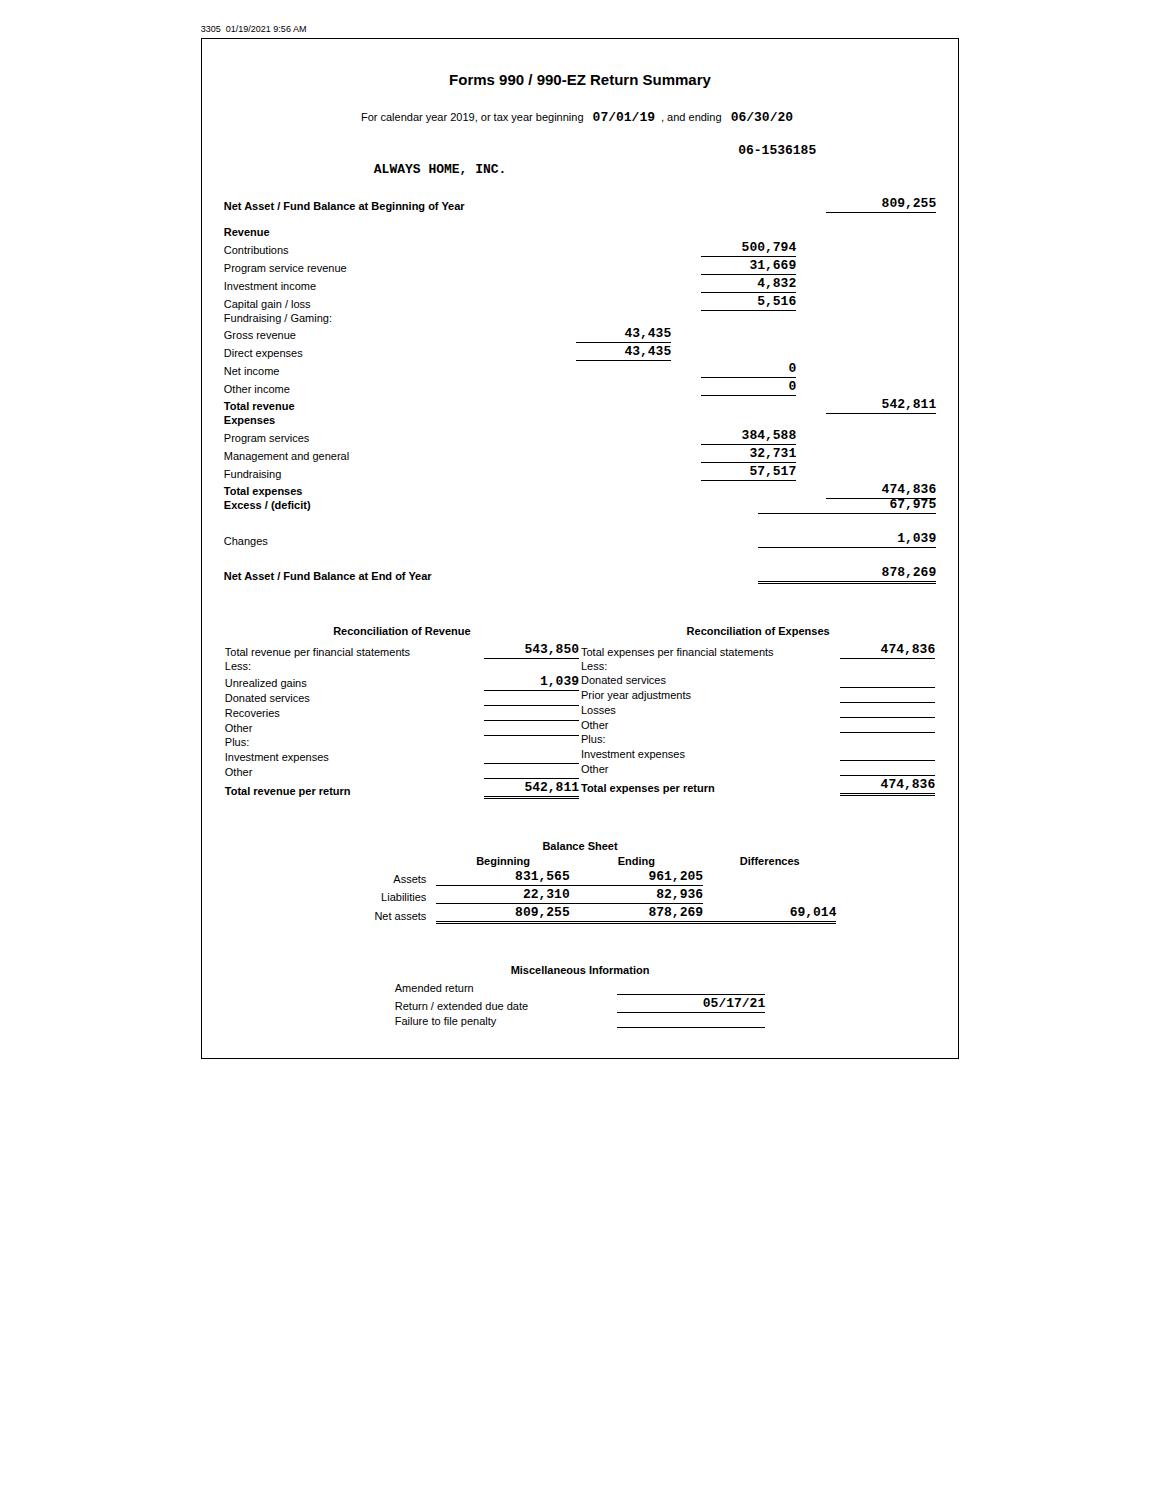3305 01/19/2021 9:56 AM
Forms 990 / 990-EZ Return Summary
For calendar year 2019, or tax year beginning 07/01/19, and ending 06/30/20
06-1536185
ALWAYS HOME, INC.
| Net Asset / Fund Balance at Beginning of Year | | | | | | 809,255 |
| Revenue | |
| Contributions | | | | 500,794 | | |
| Program service revenue | | | | 31,669 | | |
| Investment income | | | | 4,832 | | |
| Capital gain / loss | | | | 5,516 | | |
| Fundraising / Gaming: | |
| Gross revenue | | 43,435 | | | | |
| Direct expenses | | 43,435 | | | | |
| Net income | | | | 0 | | |
| Other income | | | | 0 | | |
| Total revenue | | | | | | 542,811 |
| Expenses | |
| Program services | | | | 384,588 | | |
| Management and general | | | | 32,731 | | |
| Fundraising | | | | 57,517 | | |
| Total expenses | | | | | | 474,836 |
| Excess / (deficit) | | | | | | |
| | 67,975 |
| Changes | 1,039 |
| Net Asset / Fund Balance at End of Year | 878,269 |
| Reconciliation of Revenue / Total revenue per financial statements / 543,850 / / Less: / / / Unrealized gains / 1,039 / / Donated services / / / Recoveries / / / Other / / / Plus: / / / Investment expenses / / / Other / / / Total revenue per return / 542,811 / | Reconciliation of Expenses / Total expenses per financial statements / 474,836 / / Less: / / / Donated services / / / Prior year adjustments / / / Losses / / / Other / / / Plus: / / / Investment expenses / / / Other / / / Total expenses per return / 474,836 / |
Balance Sheet
| | Beginning | Ending | Differences |
| Assets | 831,565 | 961,205 | |
| Liabilities | 22,310 | 82,936 | |
| Net assets | 809,255 | 878,269 | 69,014 |
Miscellaneous Information
| Amended return | |
| Return / extended due date | 05/17/21 |
| Failure to file penalty | |